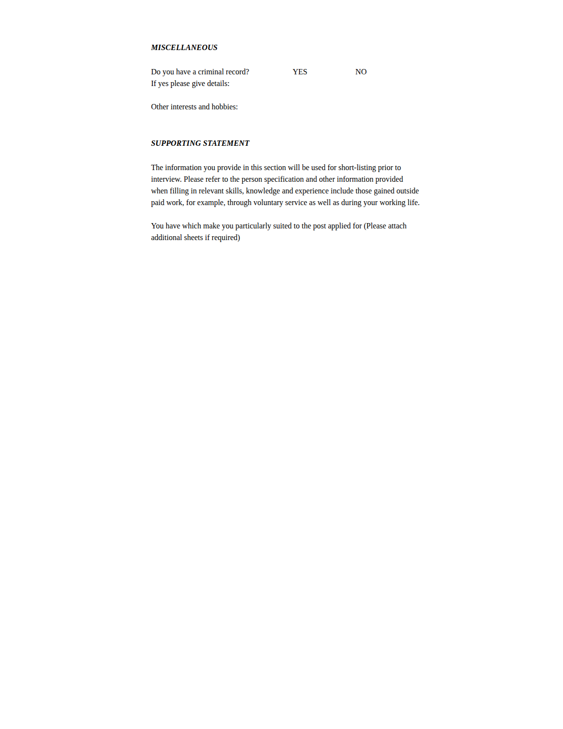MISCELLANEOUS
Do you have a criminal record? YES NO
If yes please give details:
Other interests and hobbies:
SUPPORTING STATEMENT
The information you provide in this section will be used for short-listing prior to interview. Please refer to the person specification and other information provided when filling in relevant skills, knowledge and experience include those gained outside paid work, for example, through voluntary service as well as during your working life.
You have which make you particularly suited to the post applied for (Please attach additional sheets if required)